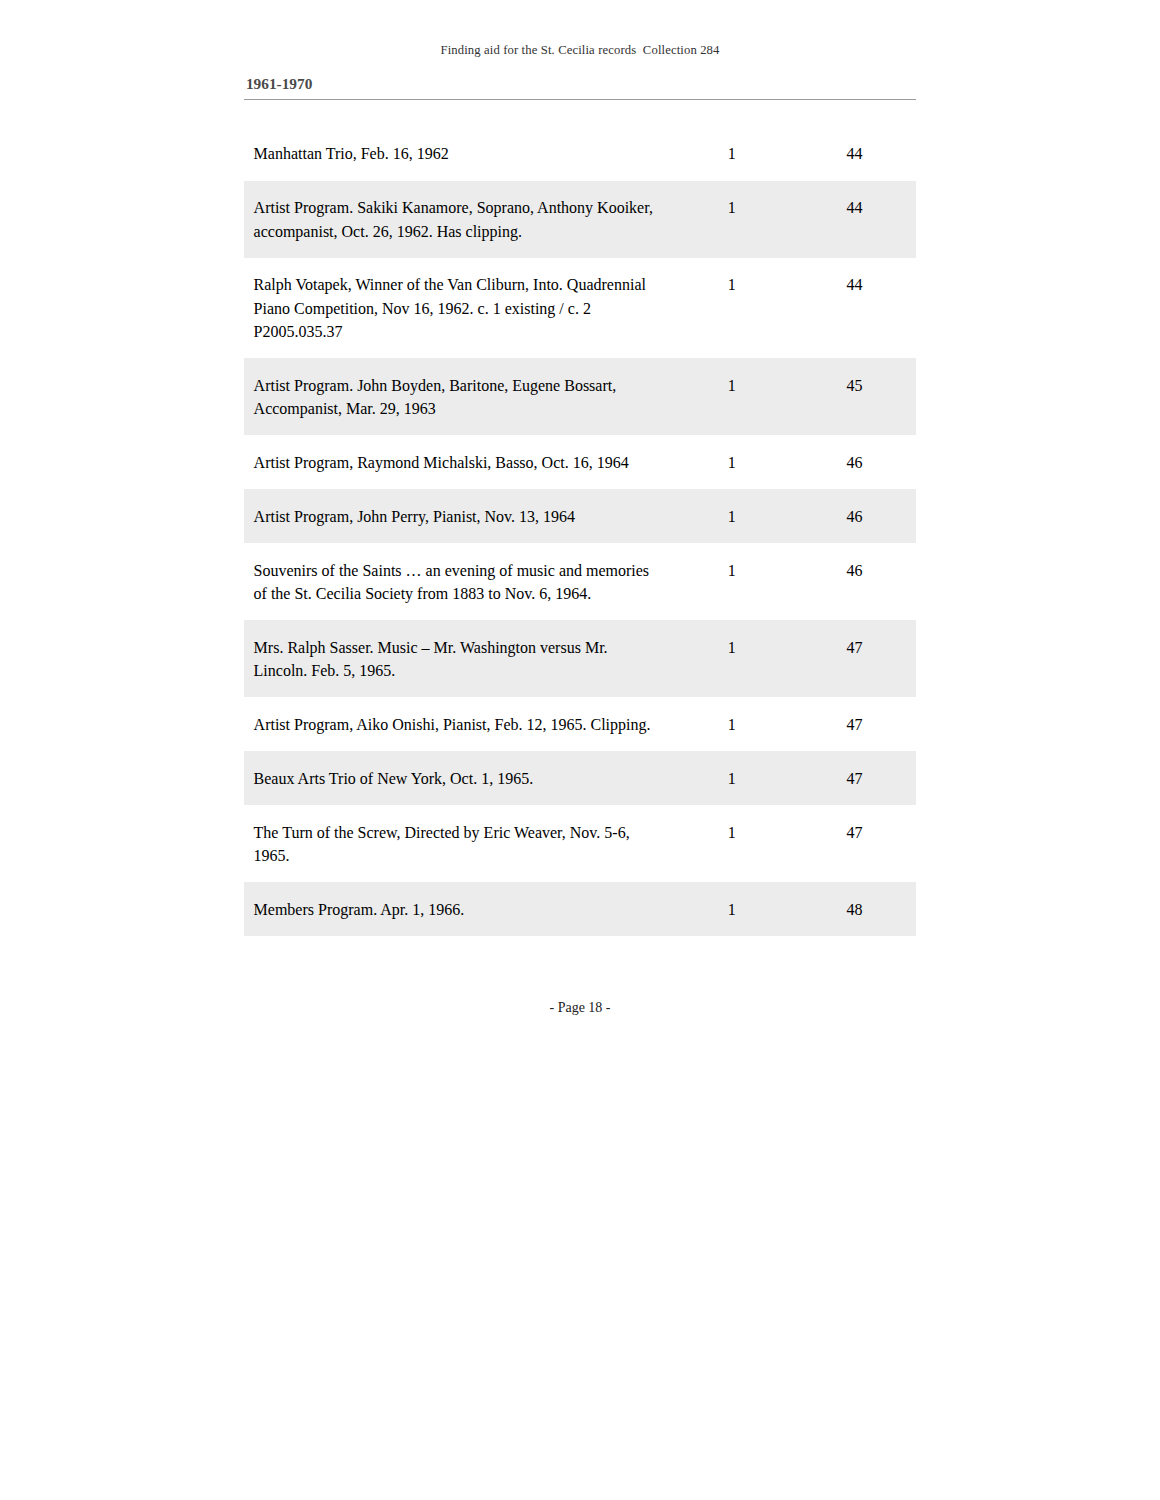Finding aid for the St. Cecilia records Collection 284
1961-1970
| Manhattan Trio, Feb. 16, 1962 | 1 | 44 |
| Artist Program. Sakiki Kanamore, Soprano, Anthony Kooiker, accompanist, Oct. 26, 1962. Has clipping. | 1 | 44 |
| Ralph Votapek, Winner of the Van Cliburn, Into. Quadrennial Piano Competition, Nov 16, 1962. c. 1 existing / c. 2 P2005.035.37 | 1 | 44 |
| Artist Program. John Boyden, Baritone, Eugene Bossart, Accompanist, Mar. 29, 1963 | 1 | 45 |
| Artist Program, Raymond Michalski, Basso, Oct. 16, 1964 | 1 | 46 |
| Artist Program, John Perry, Pianist, Nov. 13, 1964 | 1 | 46 |
| Souvenirs of the Saints … an evening of music and memories of the St. Cecilia Society from 1883 to Nov. 6, 1964. | 1 | 46 |
| Mrs. Ralph Sasser. Music – Mr. Washington versus Mr. Lincoln. Feb. 5, 1965. | 1 | 47 |
| Artist Program, Aiko Onishi, Pianist, Feb. 12, 1965. Clipping. | 1 | 47 |
| Beaux Arts Trio of New York, Oct. 1, 1965. | 1 | 47 |
| The Turn of the Screw, Directed by Eric Weaver, Nov. 5-6, 1965. | 1 | 47 |
| Members Program. Apr. 1, 1966. | 1 | 48 |
- Page 18 -